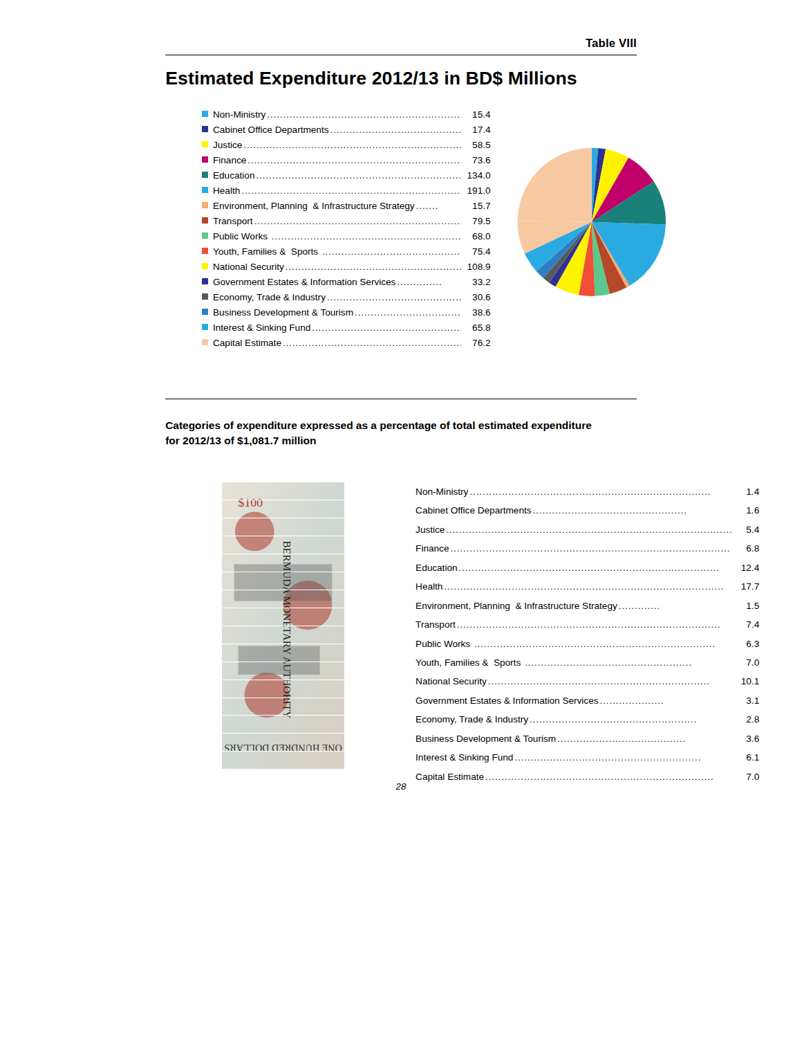Table VIII
Estimated Expenditure 2012/13 in BD$ Millions
Non-Ministry..................................................................... 15.4
Cabinet Office Departments.......................................... 17.4
Justice................................................................................. 58.5
Finance............................................................................... 73.6
Education......................................................................... 134.0
Health............................................................................... 191.0
Environment, Planning & Infrastructure Strategy....... 15.7
Transport.......................................................................... 79.5
Public Works ................................................................... 68.0
Youth, Families & Sports .............................................. 75.4
National Security............................................................. 108.9
Government Estates & Information Services.............. 33.2
Economy, Trade & Industry.............................................. 30.6
Business Development & Tourism.................................. 38.6
Interest & Sinking Fund................................................... 65.8
Capital Estimate............................................................... 76.2
Categories of expenditure expressed as a percentage of total estimated expenditure
for 2012/13 of $1,081.7 million
Non-Ministry........................................................................... 1.4
Cabinet Office Departments................................................ 1.6
Justice......................................................................................... 5.4
Finance....................................................................................... 6.8
Education................................................................................. 12.4
Health....................................................................................... 17.7
Environment, Planning & Infrastructure Strategy............. 1.5
Transport.................................................................................. 7.4
Public Works ........................................................................... 6.3
Youth, Families & Sports .................................................... 7.0
National Security..................................................................... 10.1
Government Estates & Information Services.................... 3.1
Economy, Trade & Industry.................................................... 2.8
Business Development & Tourism........................................ 3.6
Interest & Sinking Fund.......................................................... 6.1
Capital Estimate....................................................................... 7.0
28